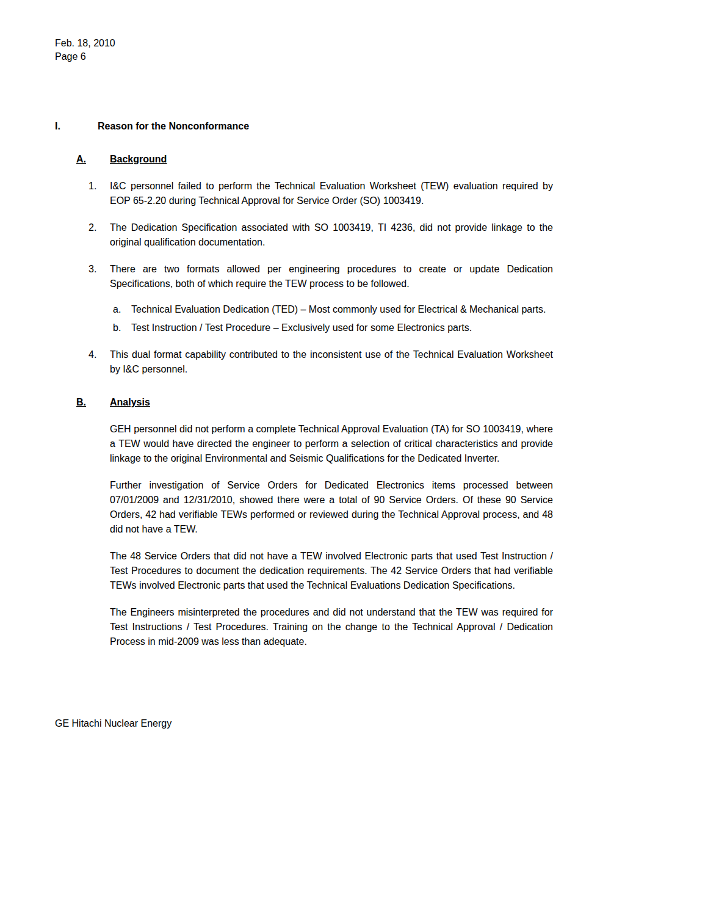Feb. 18, 2010
Page 6
I. Reason for the Nonconformance
A. Background
I&C personnel failed to perform the Technical Evaluation Worksheet (TEW) evaluation required by EOP 65-2.20 during Technical Approval for Service Order (SO) 1003419.
The Dedication Specification associated with SO 1003419, TI 4236, did not provide linkage to the original qualification documentation.
There are two formats allowed per engineering procedures to create or update Dedication Specifications, both of which require the TEW process to be followed.
Technical Evaluation Dedication (TED) – Most commonly used for Electrical & Mechanical parts.
Test Instruction / Test Procedure – Exclusively used for some Electronics parts.
This dual format capability contributed to the inconsistent use of the Technical Evaluation Worksheet by I&C personnel.
B. Analysis
GEH personnel did not perform a complete Technical Approval Evaluation (TA) for SO 1003419, where a TEW would have directed the engineer to perform a selection of critical characteristics and provide linkage to the original Environmental and Seismic Qualifications for the Dedicated Inverter.
Further investigation of Service Orders for Dedicated Electronics items processed between 07/01/2009 and 12/31/2010, showed there were a total of 90 Service Orders. Of these 90 Service Orders, 42 had verifiable TEWs performed or reviewed during the Technical Approval process, and 48 did not have a TEW.
The 48 Service Orders that did not have a TEW involved Electronic parts that used Test Instruction / Test Procedures to document the dedication requirements. The 42 Service Orders that had verifiable TEWs involved Electronic parts that used the Technical Evaluations Dedication Specifications.
The Engineers misinterpreted the procedures and did not understand that the TEW was required for Test Instructions / Test Procedures. Training on the change to the Technical Approval / Dedication Process in mid-2009 was less than adequate.
GE Hitachi Nuclear Energy